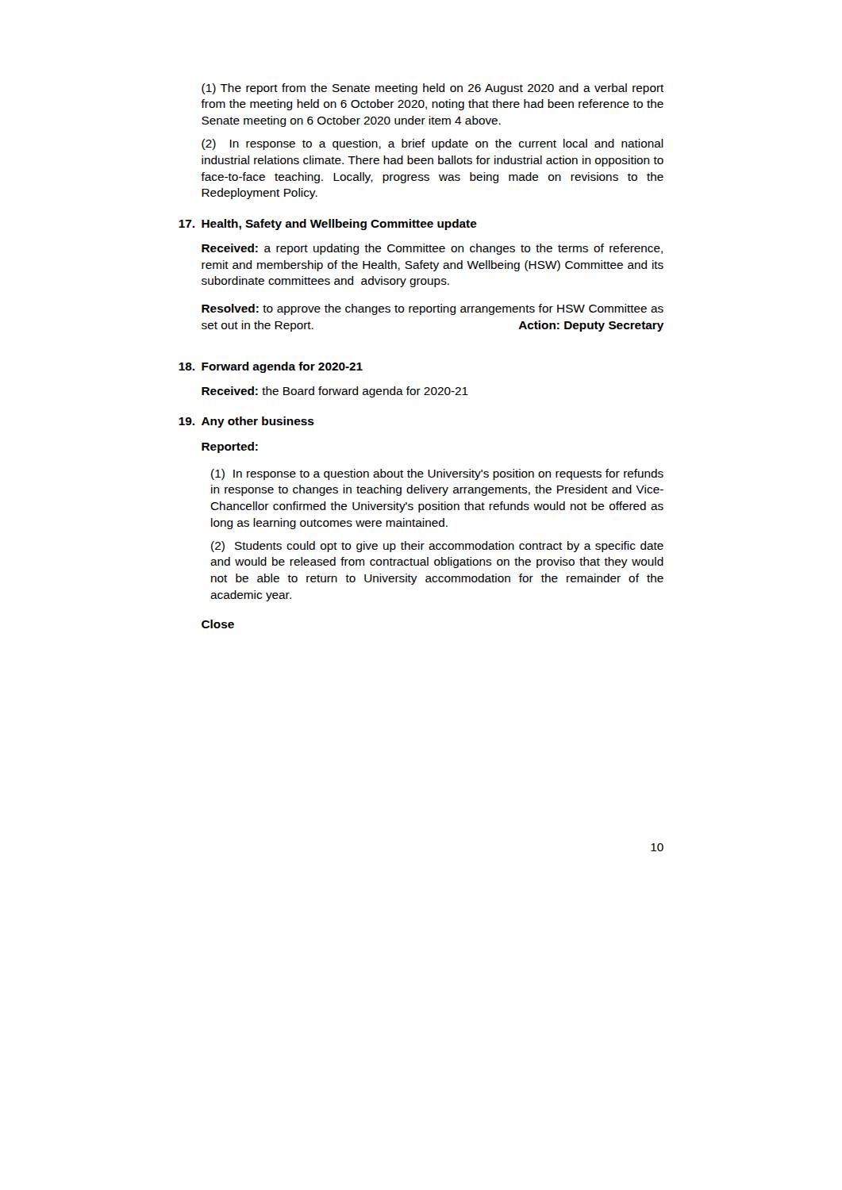(1) The report from the Senate meeting held on 26 August 2020 and a verbal report from the meeting held on 6 October 2020, noting that there had been reference to the Senate meeting on 6 October 2020 under item 4 above.
(2) In response to a question, a brief update on the current local and national industrial relations climate. There had been ballots for industrial action in opposition to face-to-face teaching. Locally, progress was being made on revisions to the Redeployment Policy.
17. Health, Safety and Wellbeing Committee update
Received: a report updating the Committee on changes to the terms of reference, remit and membership of the Health, Safety and Wellbeing (HSW) Committee and its subordinate committees and advisory groups.
Resolved: to approve the changes to reporting arrangements for HSW Committee as set out in the Report. Action: Deputy Secretary
18. Forward agenda for 2020-21
Received: the Board forward agenda for 2020-21
19. Any other business
Reported:
(1) In response to a question about the University's position on requests for refunds in response to changes in teaching delivery arrangements, the President and Vice-Chancellor confirmed the University's position that refunds would not be offered as long as learning outcomes were maintained.
(2) Students could opt to give up their accommodation contract by a specific date and would be released from contractual obligations on the proviso that they would not be able to return to University accommodation for the remainder of the academic year.
Close
10